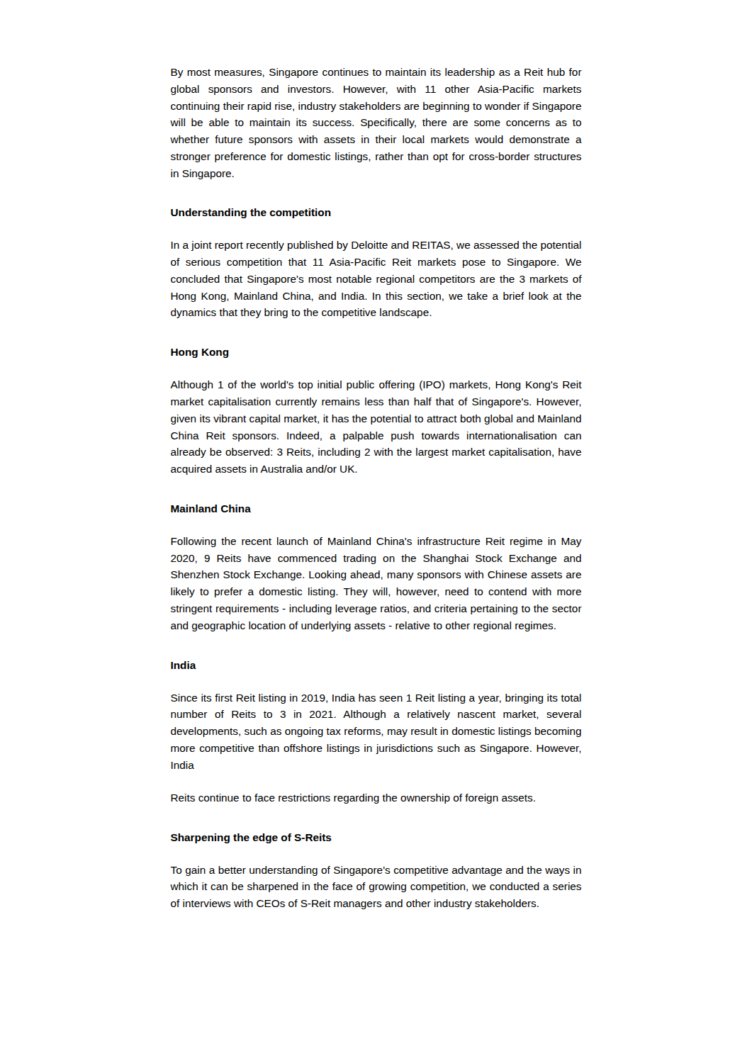By most measures, Singapore continues to maintain its leadership as a Reit hub for global sponsors and investors. However, with 11 other Asia-Pacific markets continuing their rapid rise, industry stakeholders are beginning to wonder if Singapore will be able to maintain its success. Specifically, there are some concerns as to whether future sponsors with assets in their local markets would demonstrate a stronger preference for domestic listings, rather than opt for cross-border structures in Singapore.
Understanding the competition
In a joint report recently published by Deloitte and REITAS, we assessed the potential of serious competition that 11 Asia-Pacific Reit markets pose to Singapore. We concluded that Singapore's most notable regional competitors are the 3 markets of Hong Kong, Mainland China, and India. In this section, we take a brief look at the dynamics that they bring to the competitive landscape.
Hong Kong
Although 1 of the world's top initial public offering (IPO) markets, Hong Kong's Reit market capitalisation currently remains less than half that of Singapore's. However, given its vibrant capital market, it has the potential to attract both global and Mainland China Reit sponsors. Indeed, a palpable push towards internationalisation can already be observed: 3 Reits, including 2 with the largest market capitalisation, have acquired assets in Australia and/or UK.
Mainland China
Following the recent launch of Mainland China's infrastructure Reit regime in May 2020, 9 Reits have commenced trading on the Shanghai Stock Exchange and Shenzhen Stock Exchange. Looking ahead, many sponsors with Chinese assets are likely to prefer a domestic listing. They will, however, need to contend with more stringent requirements - including leverage ratios, and criteria pertaining to the sector and geographic location of underlying assets - relative to other regional regimes.
India
Since its first Reit listing in 2019, India has seen 1 Reit listing a year, bringing its total number of Reits to 3 in 2021. Although a relatively nascent market, several developments, such as ongoing tax reforms, may result in domestic listings becoming more competitive than offshore listings in jurisdictions such as Singapore. However, India
Reits continue to face restrictions regarding the ownership of foreign assets.
Sharpening the edge of S-Reits
To gain a better understanding of Singapore's competitive advantage and the ways in which it can be sharpened in the face of growing competition, we conducted a series of interviews with CEOs of S-Reit managers and other industry stakeholders.